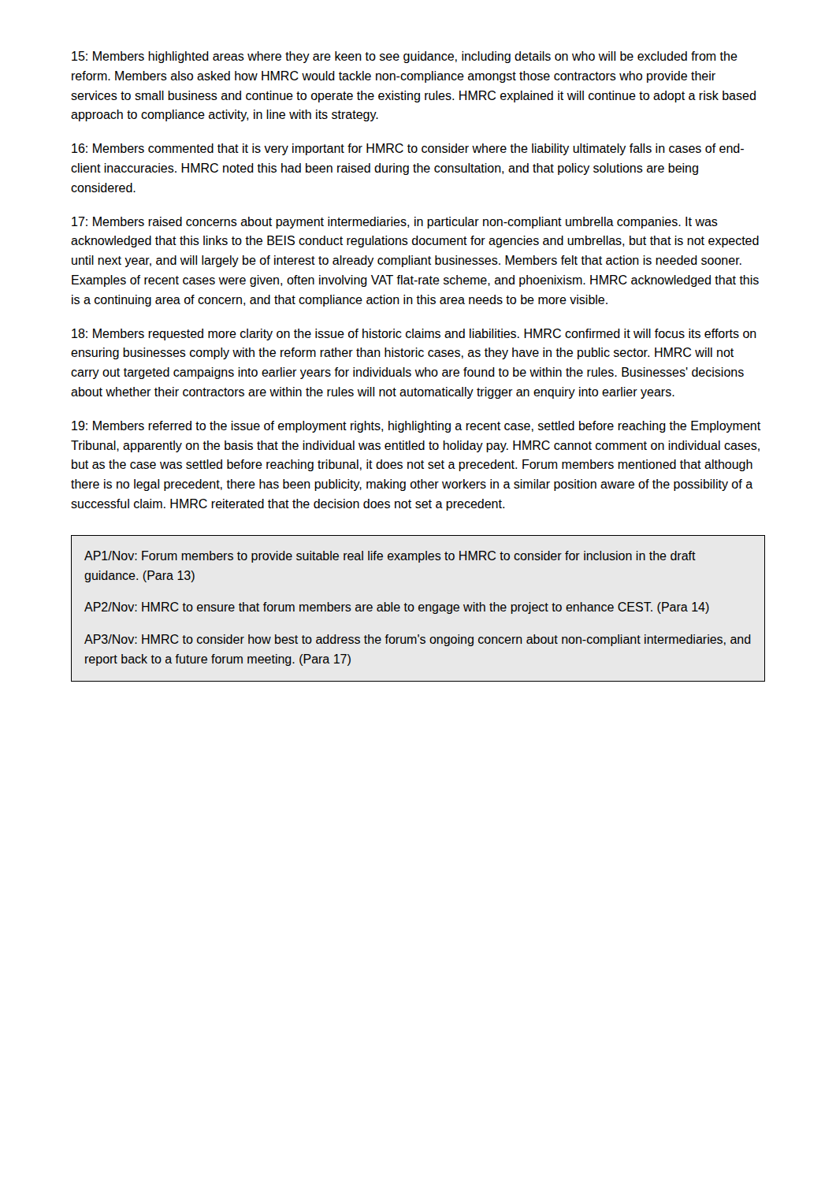15: Members highlighted areas where they are keen to see guidance, including details on who will be excluded from the reform. Members also asked how HMRC would tackle non-compliance amongst those contractors who provide their services to small business and continue to operate the existing rules. HMRC explained it will continue to adopt a risk based approach to compliance activity, in line with its strategy.
16: Members commented that it is very important for HMRC to consider where the liability ultimately falls in cases of end-client inaccuracies. HMRC noted this had been raised during the consultation, and that policy solutions are being considered.
17: Members raised concerns about payment intermediaries, in particular non-compliant umbrella companies. It was acknowledged that this links to the BEIS conduct regulations document for agencies and umbrellas, but that is not expected until next year, and will largely be of interest to already compliant businesses. Members felt that action is needed sooner. Examples of recent cases were given, often involving VAT flat-rate scheme, and phoenixism. HMRC acknowledged that this is a continuing area of concern, and that compliance action in this area needs to be more visible.
18: Members requested more clarity on the issue of historic claims and liabilities. HMRC confirmed it will focus its efforts on ensuring businesses comply with the reform rather than historic cases, as they have in the public sector. HMRC will not carry out targeted campaigns into earlier years for individuals who are found to be within the rules. Businesses' decisions about whether their contractors are within the rules will not automatically trigger an enquiry into earlier years.
19: Members referred to the issue of employment rights, highlighting a recent case, settled before reaching the Employment Tribunal, apparently on the basis that the individual was entitled to holiday pay. HMRC cannot comment on individual cases, but as the case was settled before reaching tribunal, it does not set a precedent. Forum members mentioned that although there is no legal precedent, there has been publicity, making other workers in a similar position aware of the possibility of a successful claim. HMRC reiterated that the decision does not set a precedent.
AP1/Nov: Forum members to provide suitable real life examples to HMRC to consider for inclusion in the draft guidance. (Para 13)
AP2/Nov: HMRC to ensure that forum members are able to engage with the project to enhance CEST. (Para 14)
AP3/Nov: HMRC to consider how best to address the forum's ongoing concern about non-compliant intermediaries, and report back to a future forum meeting. (Para 17)